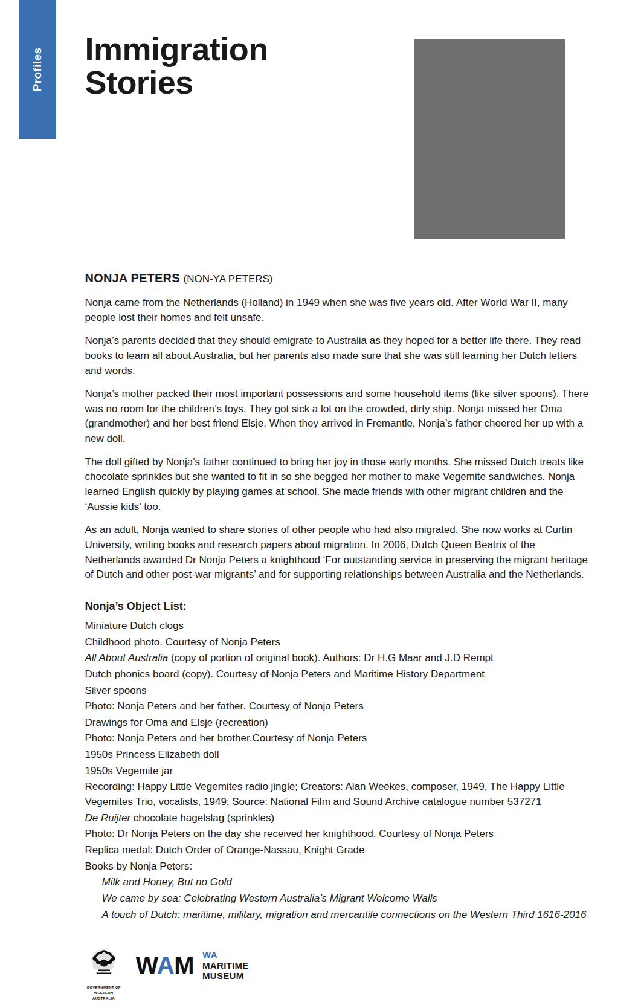Profiles
Immigration Stories
NONJA PETERS (NON-YA PETERS)
Nonja came from the Netherlands (Holland) in 1949 when she was five years old. After World War II, many people lost their homes and felt unsafe.
Nonja’s parents decided that they should emigrate to Australia as they hoped for a better life there. They read books to learn all about Australia, but her parents also made sure that she was still learning her Dutch letters and words.
Nonja’s mother packed their most important possessions and some household items (like silver spoons). There was no room for the children’s toys. They got sick a lot on the crowded, dirty ship. Nonja missed her Oma (grandmother) and her best friend Elsje. When they arrived in Fremantle, Nonja’s father cheered her up with a new doll.
The doll gifted by Nonja’s father continued to bring her joy in those early months. She missed Dutch treats like chocolate sprinkles but she wanted to fit in so she begged her mother to make Vegemite sandwiches. Nonja learned English quickly by playing games at school. She made friends with other migrant children and the ‘Aussie kids’ too.
As an adult, Nonja wanted to share stories of other people who had also migrated. She now works at Curtin University, writing books and research papers about migration. In 2006, Dutch Queen Beatrix of the Netherlands awarded Dr Nonja Peters a knighthood ‘For outstanding service in preserving the migrant heritage of Dutch and other post-war migrants’ and for supporting relationships between Australia and the Netherlands.
Nonja’s Object List:
Miniature Dutch clogs
Childhood photo. Courtesy of Nonja Peters
All About Australia (copy of portion of original book). Authors: Dr H.G Maar and J.D Rempt
Dutch phonics board (copy). Courtesy of Nonja Peters and Maritime History Department
Silver spoons
Photo: Nonja Peters and her father. Courtesy of Nonja Peters
Drawings for Oma and Elsje (recreation)
Photo: Nonja Peters and her brother.Courtesy of Nonja Peters
1950s Princess Elizabeth doll
1950s Vegemite jar
Recording: Happy Little Vegemites radio jingle; Creators: Alan Weekes, composer, 1949, The Happy Little Vegemites Trio, vocalists, 1949; Source: National Film and Sound Archive catalogue number 537271
De Ruijter chocolate hagelslag (sprinkles)
Photo: Dr Nonja Peters on the day she received her knighthood. Courtesy of Nonja Peters
Replica medal: Dutch Order of Orange-Nassau, Knight Grade
Books by Nonja Peters:
Milk and Honey, But no Gold
We came by sea: Celebrating Western Australia’s Migrant Welcome Walls
A touch of Dutch: maritime, military, migration and mercantile connections on the Western Third 1616-2016
GOVERNMENT OF
WESTERN AUSTRALIA
WAM
WA
MARITIME
MUSEUM